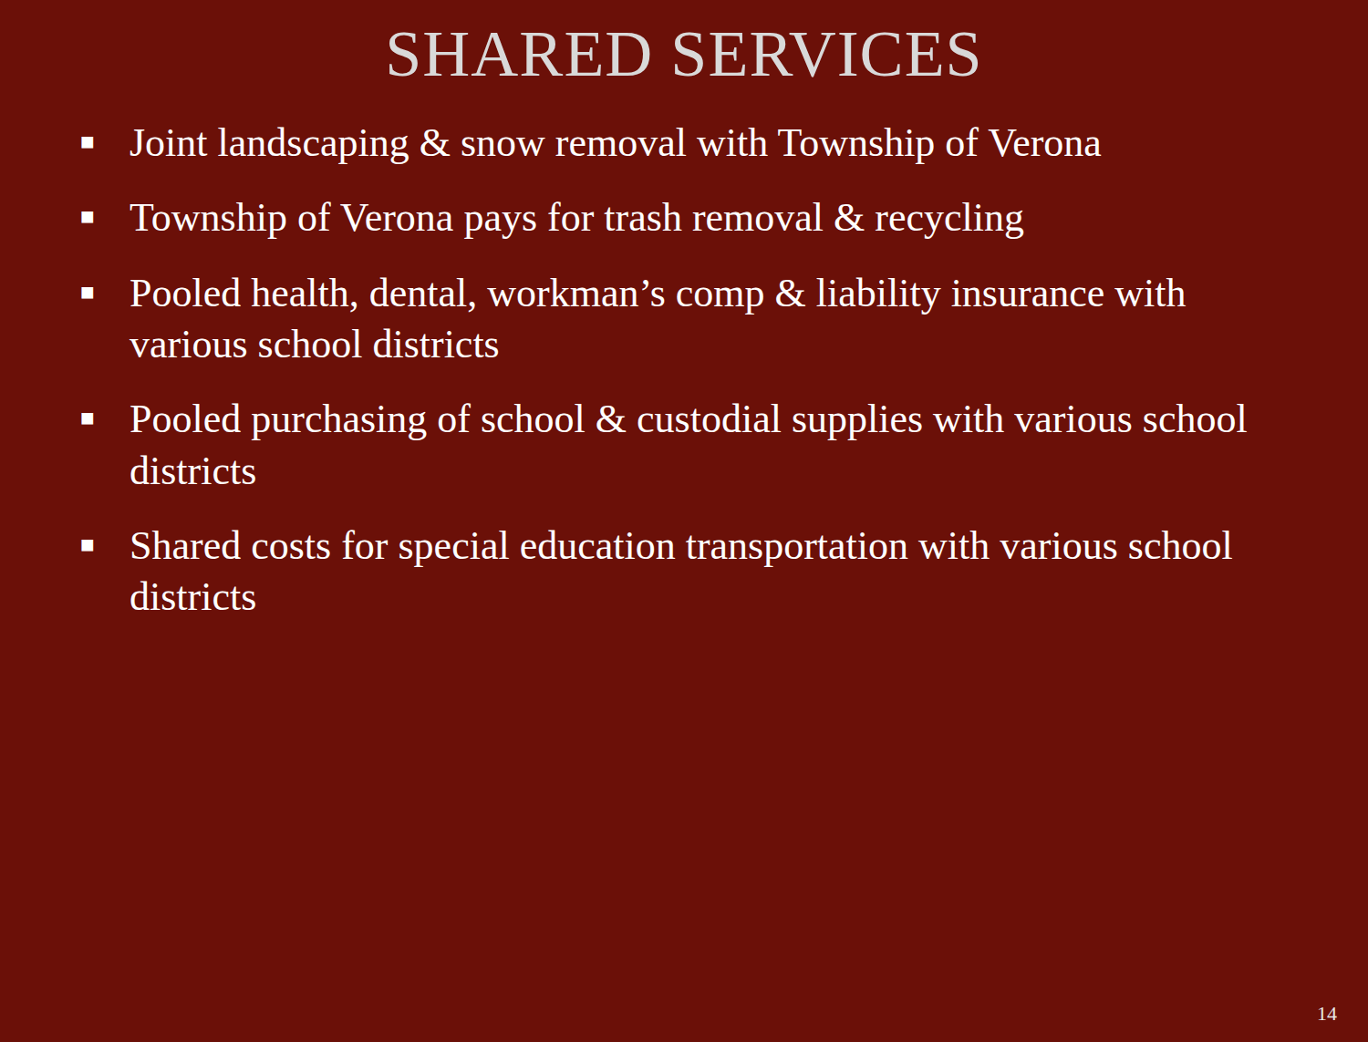SHARED SERVICES
Joint landscaping & snow removal with Township of Verona
Township of Verona pays for trash removal & recycling
Pooled health, dental, workman’s comp & liability insurance with various school districts
Pooled purchasing of school & custodial supplies with various school districts
Shared costs for special education transportation with various school districts
14